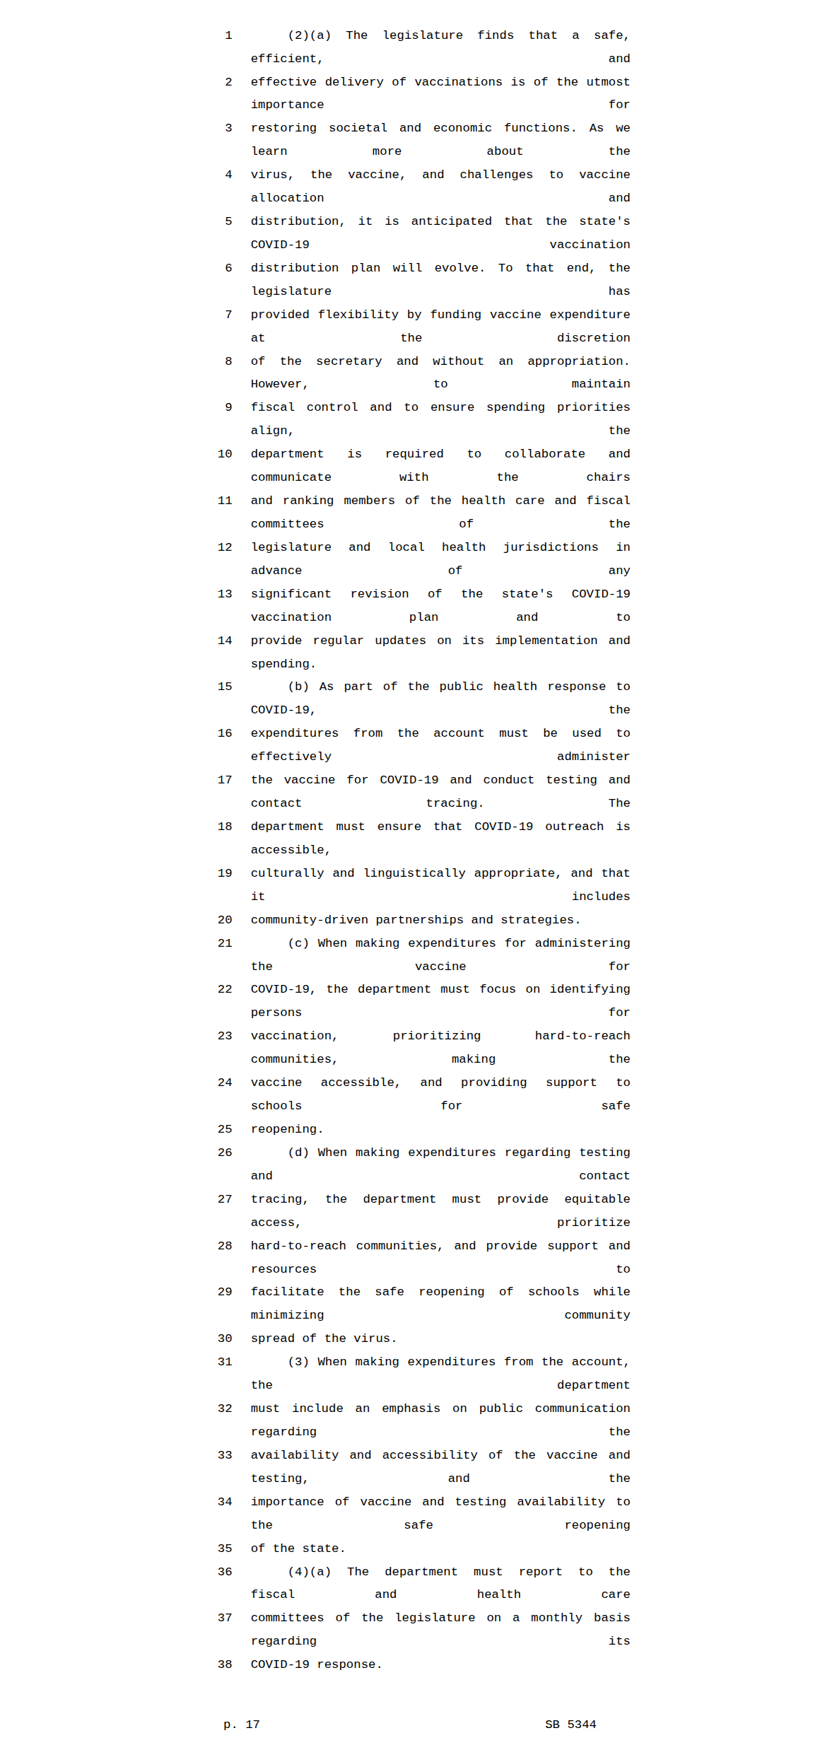1 (2)(a) The legislature finds that a safe, efficient, and
2 effective delivery of vaccinations is of the utmost importance for
3 restoring societal and economic functions. As we learn more about the
4 virus, the vaccine, and challenges to vaccine allocation and
5 distribution, it is anticipated that the state's COVID-19 vaccination
6 distribution plan will evolve. To that end, the legislature has
7 provided flexibility by funding vaccine expenditure at the discretion
8 of the secretary and without an appropriation. However, to maintain
9 fiscal control and to ensure spending priorities align, the
10 department is required to collaborate and communicate with the chairs
11 and ranking members of the health care and fiscal committees of the
12 legislature and local health jurisdictions in advance of any
13 significant revision of the state's COVID-19 vaccination plan and to
14 provide regular updates on its implementation and spending.
15 (b) As part of the public health response to COVID-19, the
16 expenditures from the account must be used to effectively administer
17 the vaccine for COVID-19 and conduct testing and contact tracing. The
18 department must ensure that COVID-19 outreach is accessible,
19 culturally and linguistically appropriate, and that it includes
20 community-driven partnerships and strategies.
21 (c) When making expenditures for administering the vaccine for
22 COVID-19, the department must focus on identifying persons for
23 vaccination, prioritizing hard-to-reach communities, making the
24 vaccine accessible, and providing support to schools for safe
25 reopening.
26 (d) When making expenditures regarding testing and contact
27 tracing, the department must provide equitable access, prioritize
28 hard-to-reach communities, and provide support and resources to
29 facilitate the safe reopening of schools while minimizing community
30 spread of the virus.
31 (3) When making expenditures from the account, the department
32 must include an emphasis on public communication regarding the
33 availability and accessibility of the vaccine and testing, and the
34 importance of vaccine and testing availability to the safe reopening
35 of the state.
36 (4)(a) The department must report to the fiscal and health care
37 committees of the legislature on a monthly basis regarding its
38 COVID-19 response.
p. 17 SB 5344